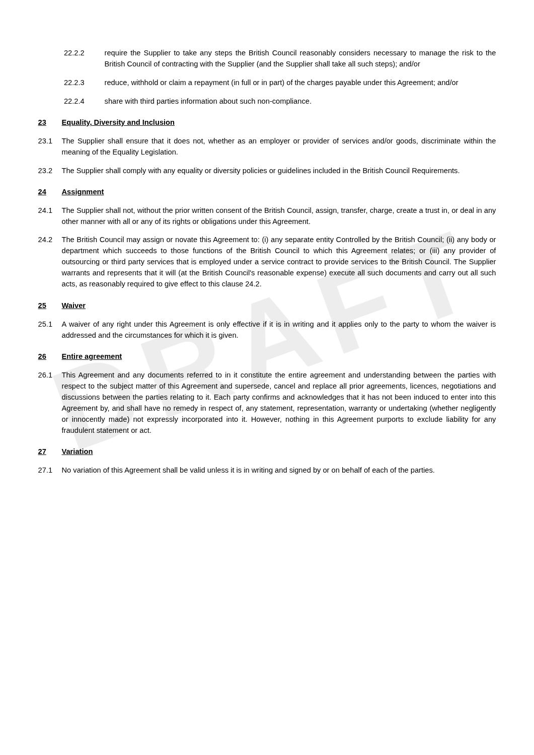DRAFT
22.2.2
require the Supplier to take any steps the British Council reasonably considers necessary to manage the risk to the British Council of contracting with the Supplier (and the Supplier shall take all such steps); and/or
22.2.3
reduce, withhold or claim a repayment (in full or in part) of the charges payable under this Agreement; and/or
22.2.4
share with third parties information about such non-compliance.
23 Equality, Diversity and Inclusion
23.1
The Supplier shall ensure that it does not, whether as an employer or provider of services and/or goods, discriminate within the meaning of the Equality Legislation.
23.2
The Supplier shall comply with any equality or diversity policies or guidelines included in the British Council Requirements.
24 Assignment
24.1
The Supplier shall not, without the prior written consent of the British Council, assign, transfer, charge, create a trust in, or deal in any other manner with all or any of its rights or obligations under this Agreement.
24.2
The British Council may assign or novate this Agreement to: (i) any separate entity Controlled by the British Council; (ii) any body or department which succeeds to those functions of the British Council to which this Agreement relates; or (iii) any provider of outsourcing or third party services that is employed under a service contract to provide services to the British Council. The Supplier warrants and represents that it will (at the British Council's reasonable expense) execute all such documents and carry out all such acts, as reasonably required to give effect to this clause 24.2.
25 Waiver
25.1
A waiver of any right under this Agreement is only effective if it is in writing and it applies only to the party to whom the waiver is addressed and the circumstances for which it is given.
26 Entire agreement
26.1
This Agreement and any documents referred to in it constitute the entire agreement and understanding between the parties with respect to the subject matter of this Agreement and supersede, cancel and replace all prior agreements, licences, negotiations and discussions between the parties relating to it. Each party confirms and acknowledges that it has not been induced to enter into this Agreement by, and shall have no remedy in respect of, any statement, representation, warranty or undertaking (whether negligently or innocently made) not expressly incorporated into it. However, nothing in this Agreement purports to exclude liability for any fraudulent statement or act.
27 Variation
27.1
No variation of this Agreement shall be valid unless it is in writing and signed by or on behalf of each of the parties.